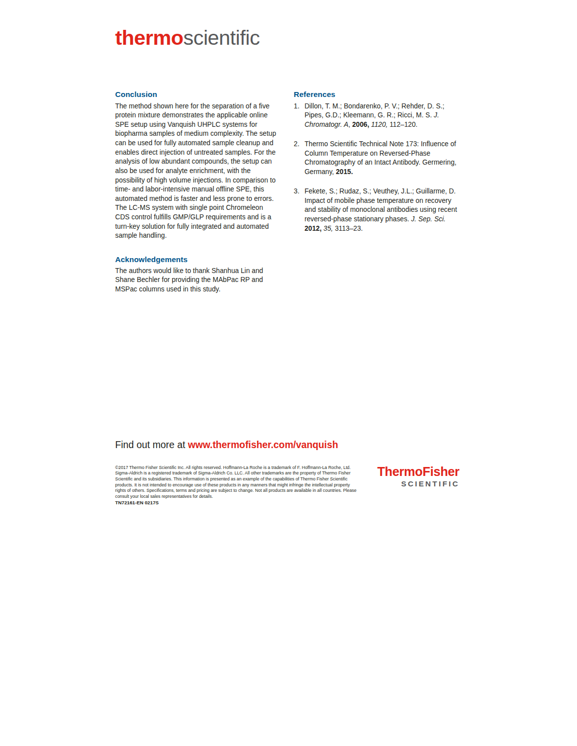thermo scientific
Conclusion
The method shown here for the separation of a five protein mixture demonstrates the applicable online SPE setup using Vanquish UHPLC systems for biopharma samples of medium complexity. The setup can be used for fully automated sample cleanup and enables direct injection of untreated samples. For the analysis of low abundant compounds, the setup can also be used for analyte enrichment, with the possibility of high volume injections. In comparison to time- and labor-intensive manual offline SPE, this automated method is faster and less prone to errors. The LC-MS system with single point Chromeleon CDS control fulfills GMP/GLP requirements and is a turn-key solution for fully integrated and automated sample handling.
Acknowledgements
The authors would like to thank Shanhua Lin and Shane Bechler for providing the MAbPac RP and MSPac columns used in this study.
References
Dillon, T. M.; Bondarenko, P. V.; Rehder, D. S.; Pipes, G.D.; Kleemann, G. R.; Ricci, M. S. J. Chromatogr. A, 2006, 1120, 112–120.
Thermo Scientific Technical Note 173: Influence of Column Temperature on Reversed-Phase Chromatography of an Intact Antibody. Germering, Germany, 2015.
Fekete, S.; Rudaz, S.; Veuthey, J.L.; Guillarme, D. Impact of mobile phase temperature on recovery and stability of monoclonal antibodies using recent reversed-phase stationary phases. J. Sep. Sci. 2012, 35, 3113–23.
Find out more at www.thermofisher.com/vanquish
©2017 Thermo Fisher Scientific Inc. All rights reserved. Hoffmann-La Roche is a trademark of F. Hoffmann-La Roche, Ltd. Sigma-Aldrich is a registered trademark of Sigma-Aldrich Co. LLC. All other trademarks are the property of Thermo Fisher Scientific and its subsidiaries. This information is presented as an example of the capabilities of Thermo Fisher Scientific products. It is not intended to encourage use of these products in any manners that might infringe the intellectual property rights of others. Specifications, terms and pricing are subject to change. Not all products are available in all countries. Please consult your local sales representatives for details.
TN72161-EN 0217S
ThermoFisher
SCIENTIFIC